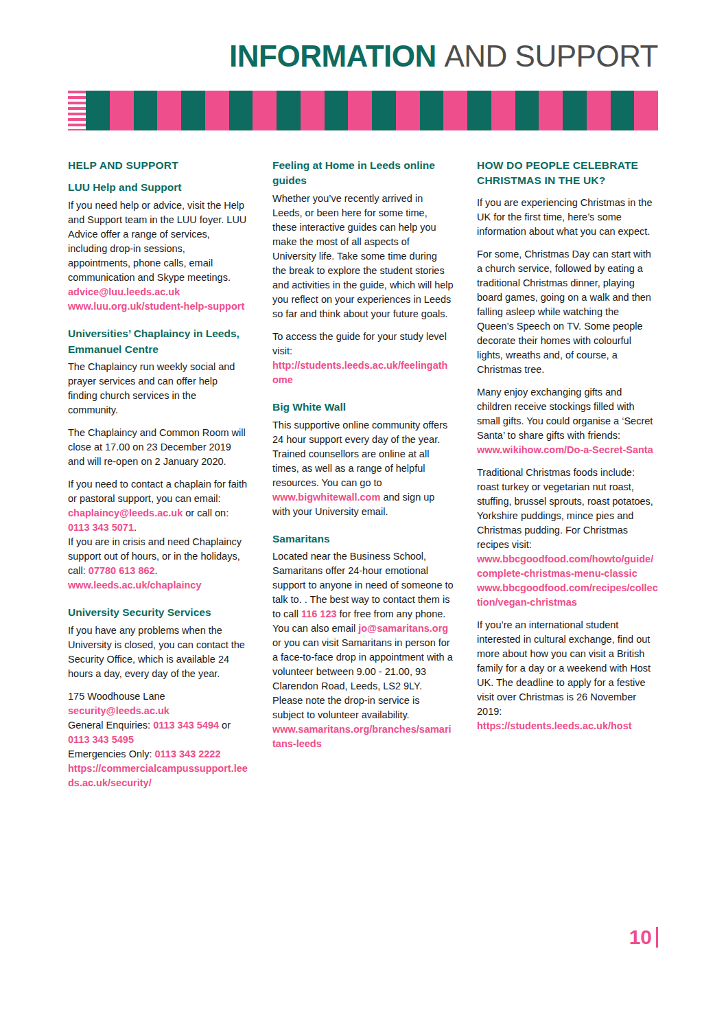INFORMATION AND SUPPORT
HELP AND SUPPORT
LUU Help and Support
If you need help or advice, visit the Help and Support team in the LUU foyer. LUU Advice offer a range of services, including drop-in sessions, appointments, phone calls, email communication and Skype meetings.
advice@luu.leeds.ac.uk
www.luu.org.uk/student-help-support
Universities’ Chaplaincy in Leeds, Emmanuel Centre
The Chaplaincy run weekly social and prayer services and can offer help finding church services in the community.
The Chaplaincy and Common Room will close at 17.00 on 23 December 2019 and will re-open on 2 January 2020.
If you need to contact a chaplain for faith or pastoral support, you can email: chaplaincy@leeds.ac.uk or call on: 0113 343 5071.
If you are in crisis and need Chaplaincy support out of hours, or in the holidays, call: 07780 613 862.
www.leeds.ac.uk/chaplaincy
University Security Services
If you have any problems when the University is closed, you can contact the Security Office, which is available 24 hours a day, every day of the year.
175 Woodhouse Lane
security@leeds.ac.uk
General Enquiries: 0113 343 5494 or 0113 343 5495
Emergencies Only: 0113 343 2222
https://commercialcampussupport.leeds.ac.uk/security/
Feeling at Home in Leeds online guides
Whether you’ve recently arrived in Leeds, or been here for some time, these interactive guides can help you make the most of all aspects of University life. Take some time during the break to explore the student stories and activities in the guide, which will help you reflect on your experiences in Leeds so far and think about your future goals.
To access the guide for your study level visit: http://students.leeds.ac.uk/feelingathome
Big White Wall
This supportive online community offers 24 hour support every day of the year. Trained counsellors are online at all times, as well as a range of helpful resources. You can go to www.bigwhitewall.com and sign up with your University email.
Samaritans
Located near the Business School, Samaritans offer 24-hour emotional support to anyone in need of someone to talk to. . The best way to contact them is to call 116 123 for free from any phone. You can also email jo@samaritans.org or you can visit Samaritans in person for a face-to-face drop in appointment with a volunteer between 9.00 - 21.00, 93 Clarendon Road, Leeds, LS2 9LY. Please note the drop-in service is subject to volunteer availability.
www.samaritans.org/branches/samaritans-leeds
HOW DO PEOPLE CELEBRATE CHRISTMAS IN THE UK?
If you are experiencing Christmas in the UK for the first time, here’s some information about what you can expect.
For some, Christmas Day can start with a church service, followed by eating a traditional Christmas dinner, playing board games, going on a walk and then falling asleep while watching the Queen’s Speech on TV. Some people decorate their homes with colourful lights, wreaths and, of course, a Christmas tree.
Many enjoy exchanging gifts and children receive stockings filled with small gifts. You could organise a ‘Secret Santa’ to share gifts with friends: www.wikihow.com/Do-a-Secret-Santa
Traditional Christmas foods include: roast turkey or vegetarian nut roast, stuffing, brussel sprouts, roast potatoes, Yorkshire puddings, mince pies and Christmas pudding. For Christmas recipes visit:
www.bbcgoodfood.com/howto/guide/complete-christmas-menu-classic
www.bbcgoodfood.com/recipes/collection/vegan-christmas
If you’re an international student interested in cultural exchange, find out more about how you can visit a British family for a day or a weekend with Host UK. The deadline to apply for a festive visit over Christmas is 26 November 2019: https://students.leeds.ac.uk/host
10